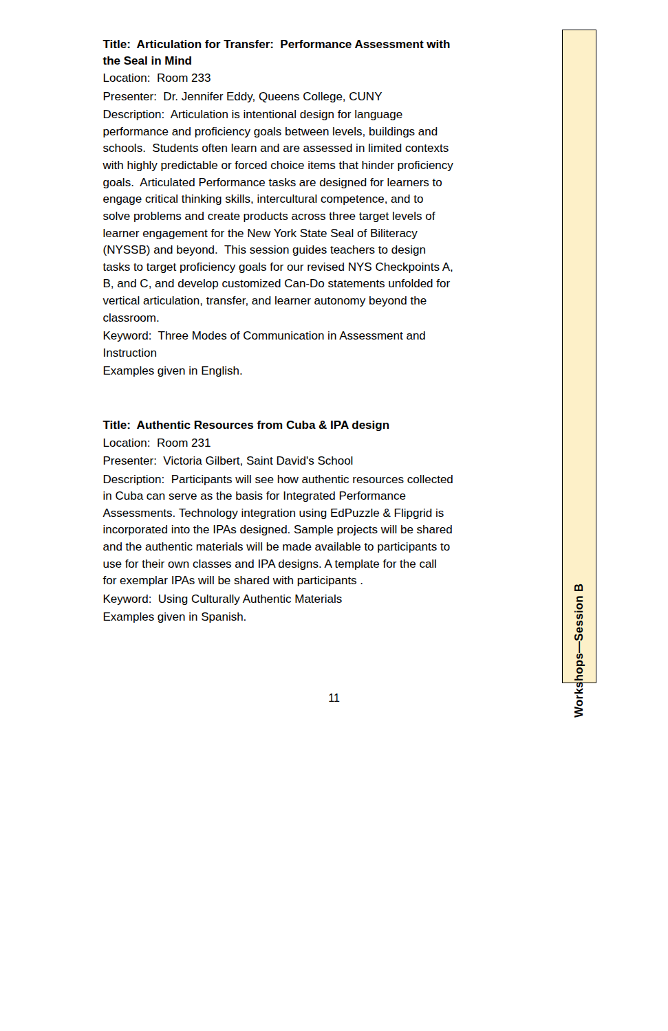Workshops—Session B
Title: Articulation for Transfer: Performance Assessment with the Seal in Mind
Location: Room 233
Presenter: Dr. Jennifer Eddy, Queens College, CUNY
Description: Articulation is intentional design for language performance and proficiency goals between levels, buildings and schools. Students often learn and are assessed in limited contexts with highly predictable or forced choice items that hinder proficiency goals. Articulated Performance tasks are designed for learners to engage critical thinking skills, intercultural competence, and to solve problems and create products across three target levels of learner engagement for the New York State Seal of Biliteracy (NYSSB) and beyond. This session guides teachers to design tasks to target proficiency goals for our revised NYS Checkpoints A, B, and C, and develop customized Can-Do statements unfolded for vertical articulation, transfer, and learner autonomy beyond the classroom.
Keyword: Three Modes of Communication in Assessment and Instruction
Examples given in English.
Title: Authentic Resources from Cuba & IPA design
Location: Room 231
Presenter: Victoria Gilbert, Saint David's School
Description: Participants will see how authentic resources collected in Cuba can serve as the basis for Integrated Performance Assessments. Technology integration using EdPuzzle & Flipgrid is incorporated into the IPAs designed. Sample projects will be shared and the authentic materials will be made available to participants to use for their own classes and IPA designs. A template for the call for exemplar IPAs will be shared with participants .
Keyword: Using Culturally Authentic Materials
Examples given in Spanish.
11